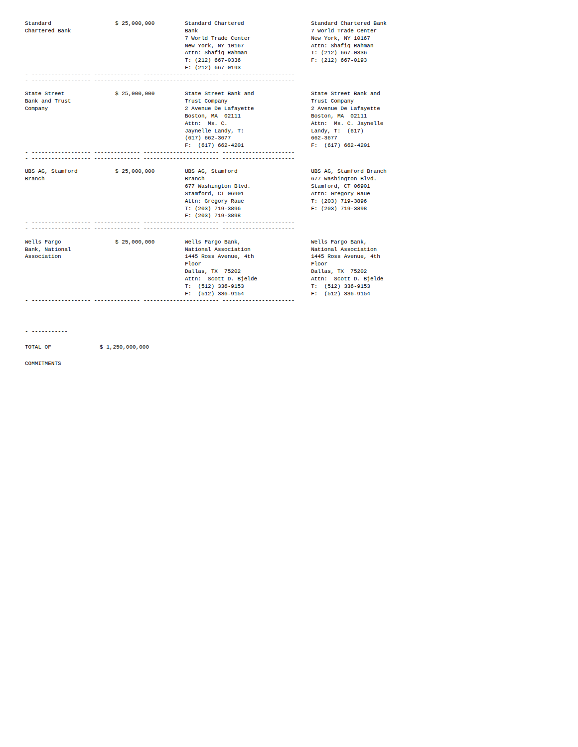| Standard Chartered Bank | $ 25,000,000 | Standard Chartered Bank 7 World Trade Center New York, NY 10167 Attn: Shafiq Rahman T: (212) 667-0336 F: (212) 667-0193 | Standard Chartered Bank 7 World Trade Center New York, NY 10167 Attn: Shafiq Rahman T: (212) 667-0336 F: (212) 667-0193 | |
- ------------------ -------------- ----------------------- ---------------------- - ------------------ -------------- ----------------------- ----------------------
| State Street Bank and Trust Company | $ 25,000,000 | State Street Bank and Trust Company 2 Avenue De Lafayette Boston, MA 02111 Attn: Ms. C. Jaynelle Landy, T: (617) 662-3677 F: (617) 662-4201 | State Street Bank and Trust Company 2 Avenue De Lafayette Boston, MA 02111 Attn: Ms. C. Jaynelle Landy, T: (617) 662-3677 F: (617) 662-4201 | |
- ------------------ -------------- ----------------------- ---------------------- - ------------------ -------------- ----------------------- ----------------------
| UBS AG, Stamford Branch | $ 25,000,000 | UBS AG, Stamford Branch 677 Washington Blvd. Stamford, CT 06901 Attn: Gregory Raue T: (203) 719-3896 F: (203) 719-3898 | UBS AG, Stamford Branch 677 Washington Blvd. Stamford, CT 06901 Attn: Gregory Raue T: (203) 719-3896 F: (203) 719-3898 | |
- ------------------ -------------- ----------------------- ---------------------- - ------------------ -------------- ----------------------- ----------------------
| Wells Fargo Bank, National Association | $ 25,000,000 | Wells Fargo Bank, National Association 1445 Ross Avenue, 4th Floor Dallas, TX 75202 Attn: Scott D. Bjelde T: (512) 336-9153 F: (512) 336-9154 | Wells Fargo Bank, National Association 1445 Ross Avenue, 4th Floor Dallas, TX 75202 Attn: Scott D. Bjelde T: (512) 336-9153 F: (512) 336-9154 | |
- ------------------ -------------- ----------------------- ----------------------
- -----------
TOTAL OF$ 1,250,000,000
COMMITMENTS